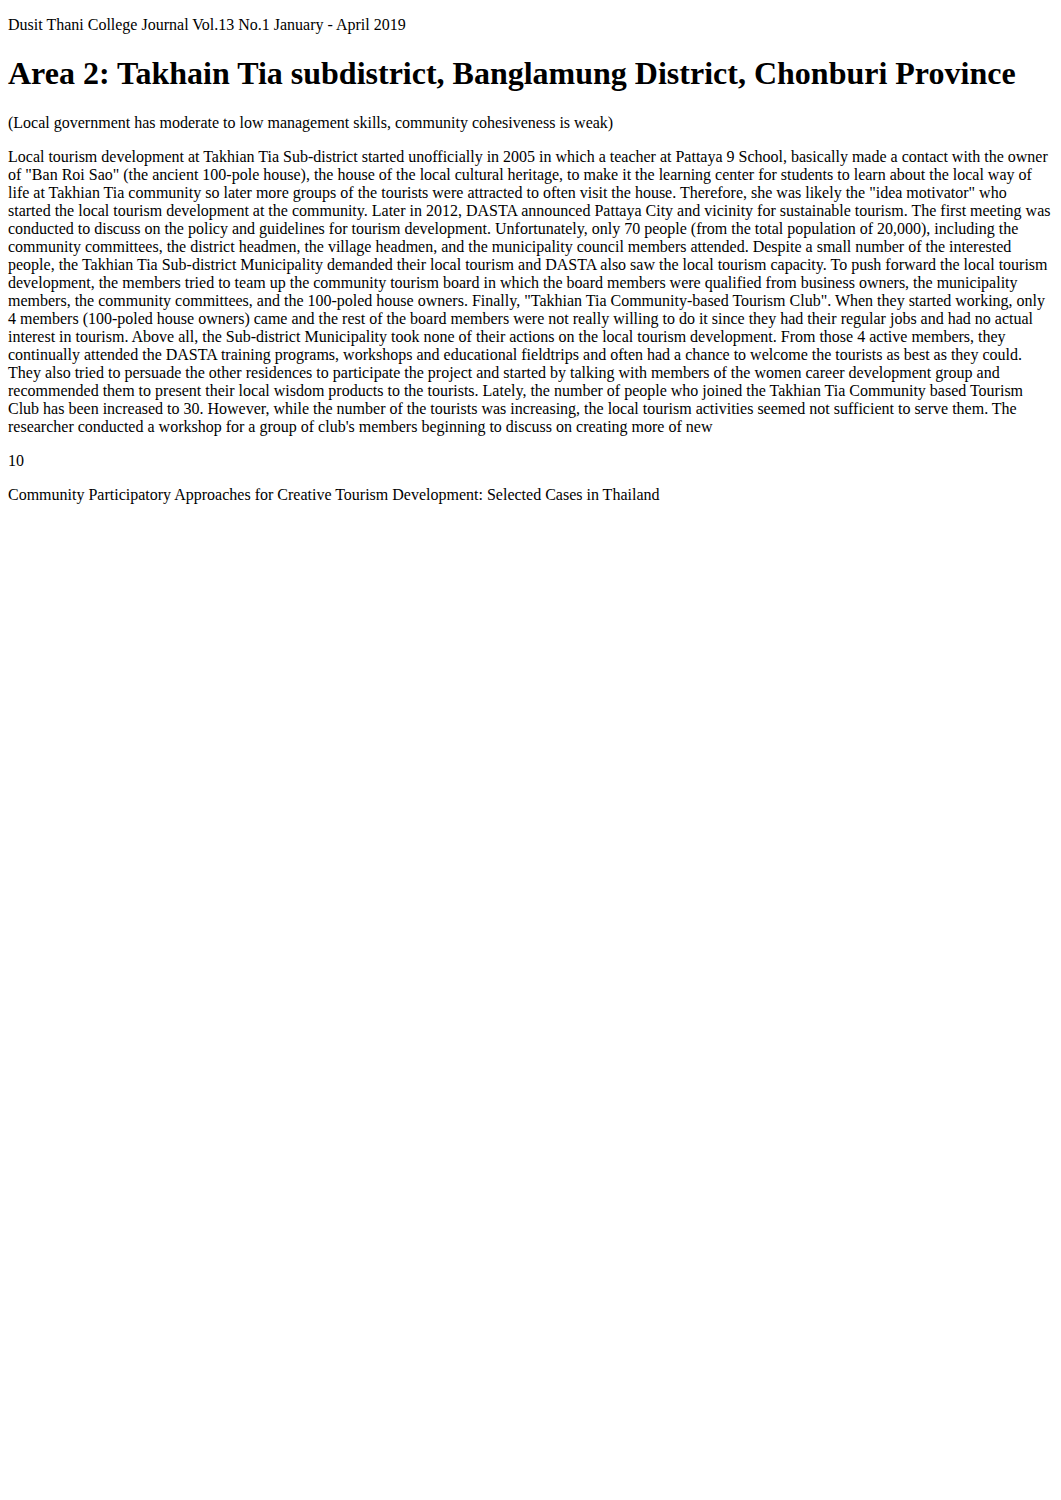Dusit Thani College Journal Vol.13 No.1 January - April 2019
Area 2: Takhain Tia subdistrict, Banglamung District, Chonburi Province
(Local government has moderate to low management skills, community cohesiveness is weak)
Local tourism development at Takhian Tia Sub-district started unofficially in 2005 in which a teacher at Pattaya 9 School, basically made a contact with the owner of "Ban Roi Sao" (the ancient 100-pole house), the house of the local cultural heritage, to make it the learning center for students to learn about the local way of life at Takhian Tia community so later more groups of the tourists were attracted to often visit the house. Therefore, she was likely the "idea motivator" who started the local tourism development at the community. Later in 2012, DASTA announced Pattaya City and vicinity for sustainable tourism. The first meeting was conducted to discuss on the policy and guidelines for tourism development. Unfortunately, only 70 people (from the total population of 20,000), including the community committees, the district headmen, the village headmen, and the municipality council members attended. Despite a small number of the interested people, the Takhian Tia Sub-district Municipality demanded their local tourism and DASTA also saw the local tourism capacity. To push forward the local tourism development, the members tried to team up the community tourism board in which the board members were qualified from business owners, the municipality members, the community committees, and the 100-poled house owners. Finally, "Takhian Tia Community-based Tourism Club". When they started working, only 4 members (100-poled house owners) came and the rest of the board members were not really willing to do it since they had their regular jobs and had no actual interest in tourism. Above all, the Sub-district Municipality took none of their actions on the local tourism development. From those 4 active members, they continually attended the DASTA training programs, workshops and educational fieldtrips and often had a chance to welcome the tourists as best as they could. They also tried to persuade the other residences to participate the project and started by talking with members of the women career development group and recommended them to present their local wisdom products to the tourists. Lately, the number of people who joined the Takhian Tia Community based Tourism Club has been increased to 30. However, while the number of the tourists was increasing, the local tourism activities seemed not sufficient to serve them. The researcher conducted a workshop for a group of club's members beginning to discuss on creating more of new
10
Community Participatory Approaches for Creative Tourism Development: Selected Cases in Thailand